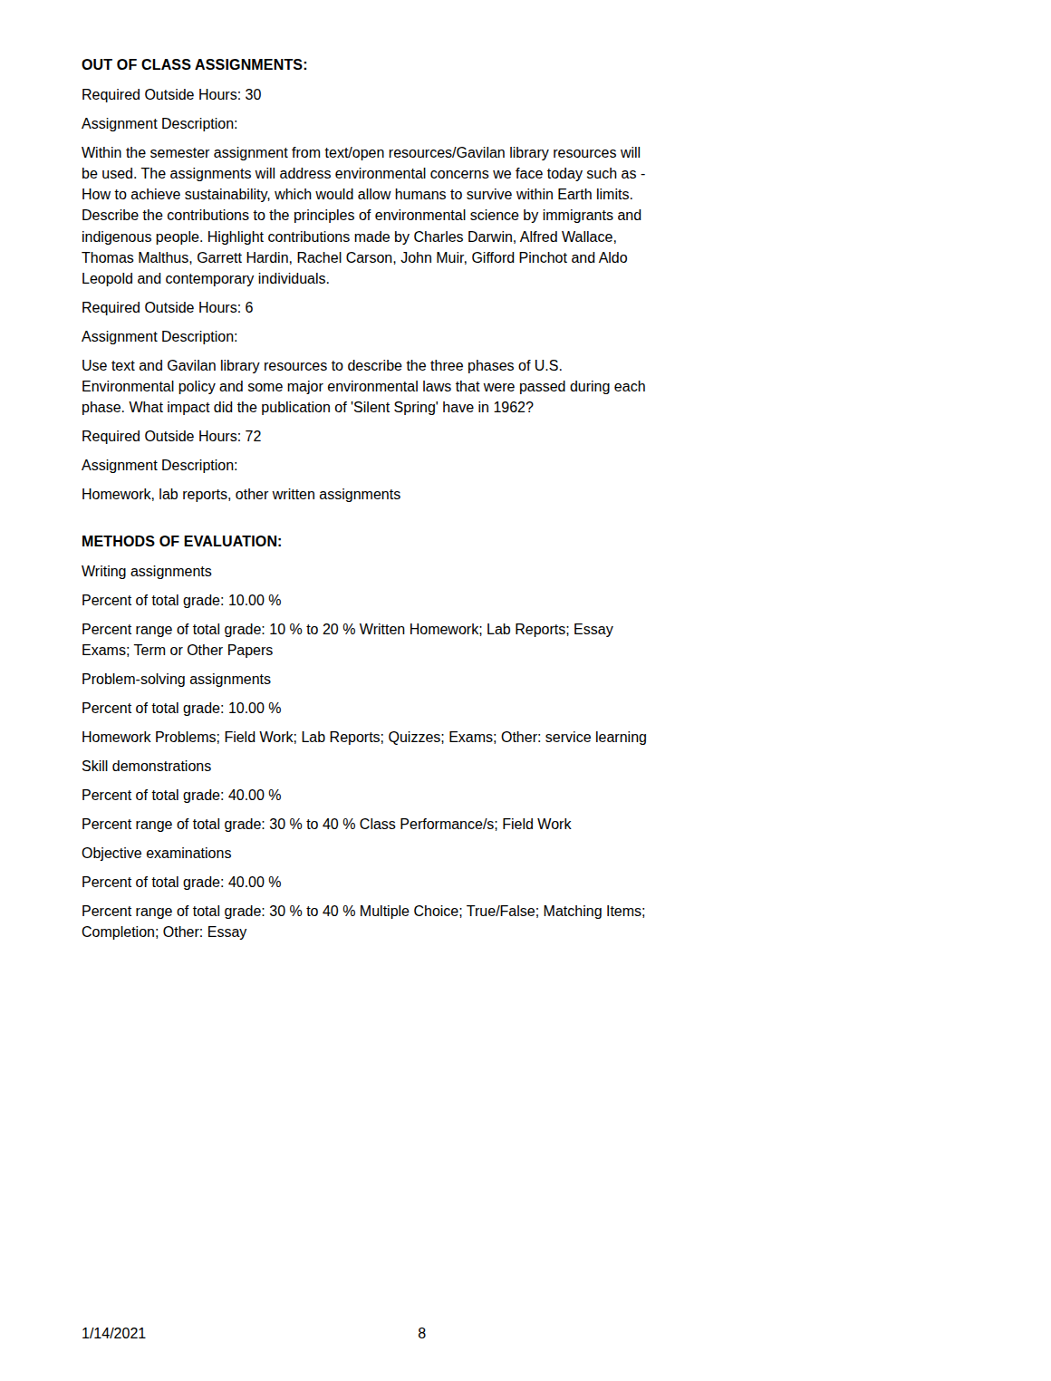OUT OF CLASS ASSIGNMENTS:
Required Outside Hours: 30
Assignment Description:
Within the semester assignment from text/open resources/Gavilan library resources will be used. The assignments will address environmental concerns we face today such as - How to achieve sustainability, which would allow humans to survive within Earth limits. Describe the contributions to the principles of environmental science by immigrants and indigenous people. Highlight contributions made by Charles Darwin, Alfred Wallace, Thomas Malthus, Garrett Hardin, Rachel Carson, John Muir, Gifford Pinchot and Aldo Leopold and contemporary individuals.
Required Outside Hours: 6
Assignment Description:
Use text and Gavilan library resources to describe the three phases of U.S. Environmental policy and some major environmental laws that were passed during each phase. What impact did the publication of 'Silent Spring' have in 1962?
Required Outside Hours: 72
Assignment Description:
Homework, lab reports, other written assignments
METHODS OF EVALUATION:
Writing assignments
Percent of total grade: 10.00 %
Percent range of total grade: 10 % to 20 % Written Homework; Lab Reports; Essay Exams; Term or Other Papers
Problem-solving assignments
Percent of total grade: 10.00 %
Homework Problems; Field Work; Lab Reports; Quizzes; Exams; Other: service learning
Skill demonstrations
Percent of total grade: 40.00 %
Percent range of total grade: 30 % to 40 % Class Performance/s; Field Work
Objective examinations
Percent of total grade: 40.00 %
Percent range of total grade: 30 % to 40 % Multiple Choice; True/False; Matching Items; Completion; Other: Essay
1/14/2021 8